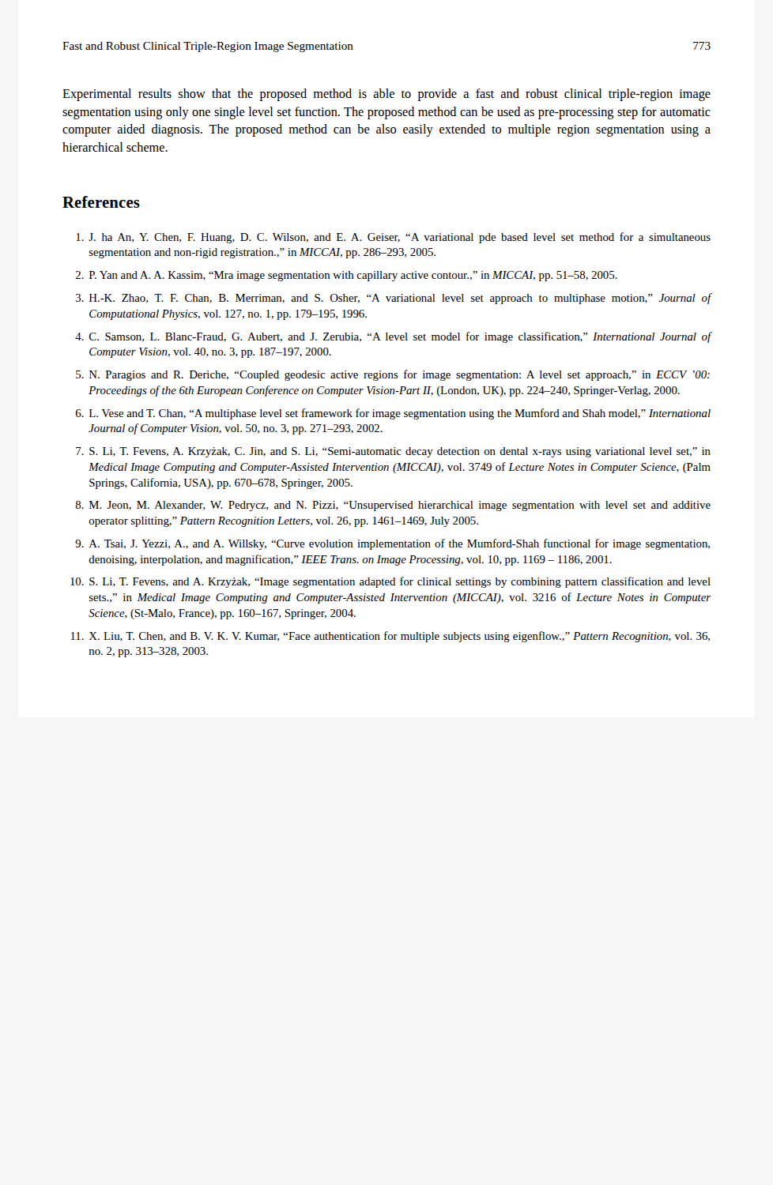Fast and Robust Clinical Triple-Region Image Segmentation 773
Experimental results show that the proposed method is able to provide a fast and robust clinical triple-region image segmentation using only one single level set function. The proposed method can be used as pre-processing step for automatic computer aided diagnosis. The proposed method can be also easily extended to multiple region segmentation using a hierarchical scheme.
References
J. ha An, Y. Chen, F. Huang, D. C. Wilson, and E. A. Geiser, “A variational pde based level set method for a simultaneous segmentation and non-rigid registration.,” in MICCAI, pp. 286–293, 2005.
P. Yan and A. A. Kassim, “Mra image segmentation with capillary active contour.,” in MICCAI, pp. 51–58, 2005.
H.-K. Zhao, T. F. Chan, B. Merriman, and S. Osher, “A variational level set approach to multiphase motion,” Journal of Computational Physics, vol. 127, no. 1, pp. 179–195, 1996.
C. Samson, L. Blanc-Fraud, G. Aubert, and J. Zerubia, “A level set model for image classification,” International Journal of Computer Vision, vol. 40, no. 3, pp. 187–197, 2000.
N. Paragios and R. Deriche, “Coupled geodesic active regions for image segmentation: A level set approach,” in ECCV ’00: Proceedings of the 6th European Conference on Computer Vision-Part II, (London, UK), pp. 224–240, Springer-Verlag, 2000.
L. Vese and T. Chan, “A multiphase level set framework for image segmentation using the Mumford and Shah model,” International Journal of Computer Vision, vol. 50, no. 3, pp. 271–293, 2002.
S. Li, T. Fevens, A. Krzyżak, C. Jin, and S. Li, “Semi-automatic decay detection on dental x-rays using variational level set,” in Medical Image Computing and Computer-Assisted Intervention (MICCAI), vol. 3749 of Lecture Notes in Computer Science, (Palm Springs, California, USA), pp. 670–678, Springer, 2005.
M. Jeon, M. Alexander, W. Pedrycz, and N. Pizzi, “Unsupervised hierarchical image segmentation with level set and additive operator splitting,” Pattern Recognition Letters, vol. 26, pp. 1461–1469, July 2005.
A. Tsai, J. Yezzi, A., and A. Willsky, “Curve evolution implementation of the Mumford-Shah functional for image segmentation, denoising, interpolation, and magnification,” IEEE Trans. on Image Processing, vol. 10, pp. 1169 – 1186, 2001.
S. Li, T. Fevens, and A. Krzyżak, “Image segmentation adapted for clinical settings by combining pattern classification and level sets.,” in Medical Image Computing and Computer-Assisted Intervention (MICCAI), vol. 3216 of Lecture Notes in Computer Science, (St-Malo, France), pp. 160–167, Springer, 2004.
X. Liu, T. Chen, and B. V. K. V. Kumar, “Face authentication for multiple subjects using eigenflow.,” Pattern Recognition, vol. 36, no. 2, pp. 313–328, 2003.